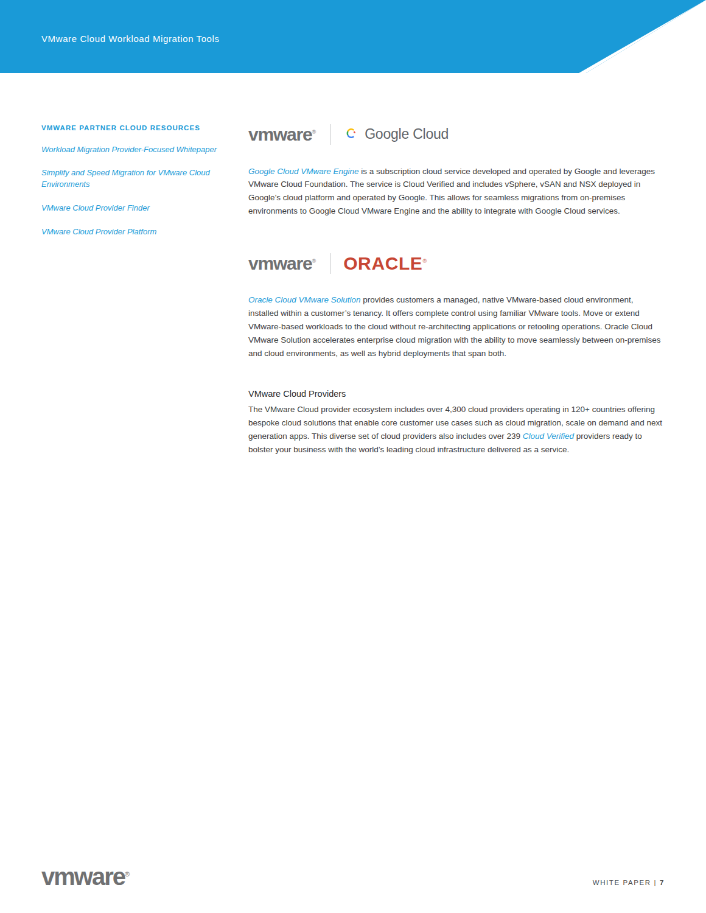VMware Cloud Workload Migration Tools
VMware Partner Cloud Resources
Workload Migration Provider-Focused Whitepaper
Simplify and Speed Migration for VMware Cloud Environments
VMware Cloud Provider Finder
VMware Cloud Provider Platform
vmware® Google Cloud
Google Cloud VMware Engine is a subscription cloud service developed and operated by Google and leverages VMware Cloud Foundation. The service is Cloud Verified and includes vSphere, vSAN and NSX deployed in Google’s cloud platform and operated by Google. This allows for seamless migrations from on-premises environments to Google Cloud VMware Engine and the ability to integrate with Google Cloud services.
vmware® ORACLE®
Oracle Cloud VMware Solution provides customers a managed, native VMware-based cloud environment, installed within a customer’s tenancy. It offers complete control using familiar VMware tools. Move or extend VMware-based workloads to the cloud without re-architecting applications or retooling operations. Oracle Cloud VMware Solution accelerates enterprise cloud migration with the ability to move seamlessly between on-premises and cloud environments, as well as hybrid deployments that span both.
VMware Cloud Providers
The VMware Cloud provider ecosystem includes over 4,300 cloud providers operating in 120+ countries offering bespoke cloud solutions that enable core customer use cases such as cloud migration, scale on demand and next generation apps. This diverse set of cloud providers also includes over 239 Cloud Verified providers ready to bolster your business with the world’s leading cloud infrastructure delivered as a service.
vmware®
WHITE PAPER | 7